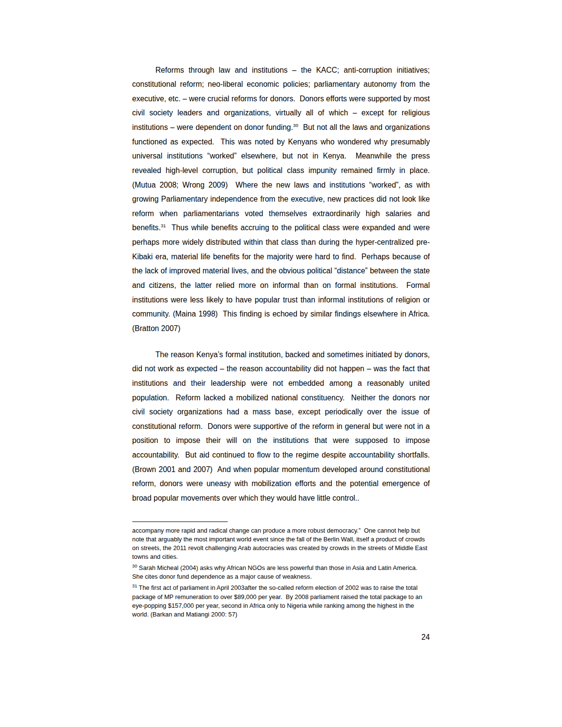Reforms through law and institutions – the KACC; anti-corruption initiatives; constitutional reform; neo-liberal economic policies; parliamentary autonomy from the executive, etc. – were crucial reforms for donors. Donors efforts were supported by most civil society leaders and organizations, virtually all of which – except for religious institutions – were dependent on donor funding.30 But not all the laws and organizations functioned as expected. This was noted by Kenyans who wondered why presumably universal institutions “worked” elsewhere, but not in Kenya. Meanwhile the press revealed high-level corruption, but political class impunity remained firmly in place. (Mutua 2008; Wrong 2009) Where the new laws and institutions “worked”, as with growing Parliamentary independence from the executive, new practices did not look like reform when parliamentarians voted themselves extraordinarily high salaries and benefits.31 Thus while benefits accruing to the political class were expanded and were perhaps more widely distributed within that class than during the hyper-centralized pre-Kibaki era, material life benefits for the majority were hard to find. Perhaps because of the lack of improved material lives, and the obvious political “distance” between the state and citizens, the latter relied more on informal than on formal institutions. Formal institutions were less likely to have popular trust than informal institutions of religion or community. (Maina 1998) This finding is echoed by similar findings elsewhere in Africa. (Bratton 2007)
The reason Kenya’s formal institution, backed and sometimes initiated by donors, did not work as expected – the reason accountability did not happen – was the fact that institutions and their leadership were not embedded among a reasonably united population. Reform lacked a mobilized national constituency. Neither the donors nor civil society organizations had a mass base, except periodically over the issue of constitutional reform. Donors were supportive of the reform in general but were not in a position to impose their will on the institutions that were supposed to impose accountability. But aid continued to flow to the regime despite accountability shortfalls. (Brown 2001 and 2007) And when popular momentum developed around constitutional reform, donors were uneasy with mobilization efforts and the potential emergence of broad popular movements over which they would have little control..
accompany more rapid and radical change can produce a more robust democracy.” One cannot help but note that arguably the most important world event since the fall of the Berlin Wall, itself a product of crowds on streets, the 2011 revolt challenging Arab autocracies was created by crowds in the streets of Middle East towns and cities.
30 Sarah Micheal (2004) asks why African NGOs are less powerful than those in Asia and Latin America. She cites donor fund dependence as a major cause of weakness.
31 The first act of parliament in April 2003after the so-called reform election of 2002 was to raise the total package of MP remuneration to over $89,000 per year. By 2008 parliament raised the total package to an eye-popping $157,000 per year, second in Africa only to Nigeria while ranking among the highest in the world. (Barkan and Matiangi 2000: 57)
24